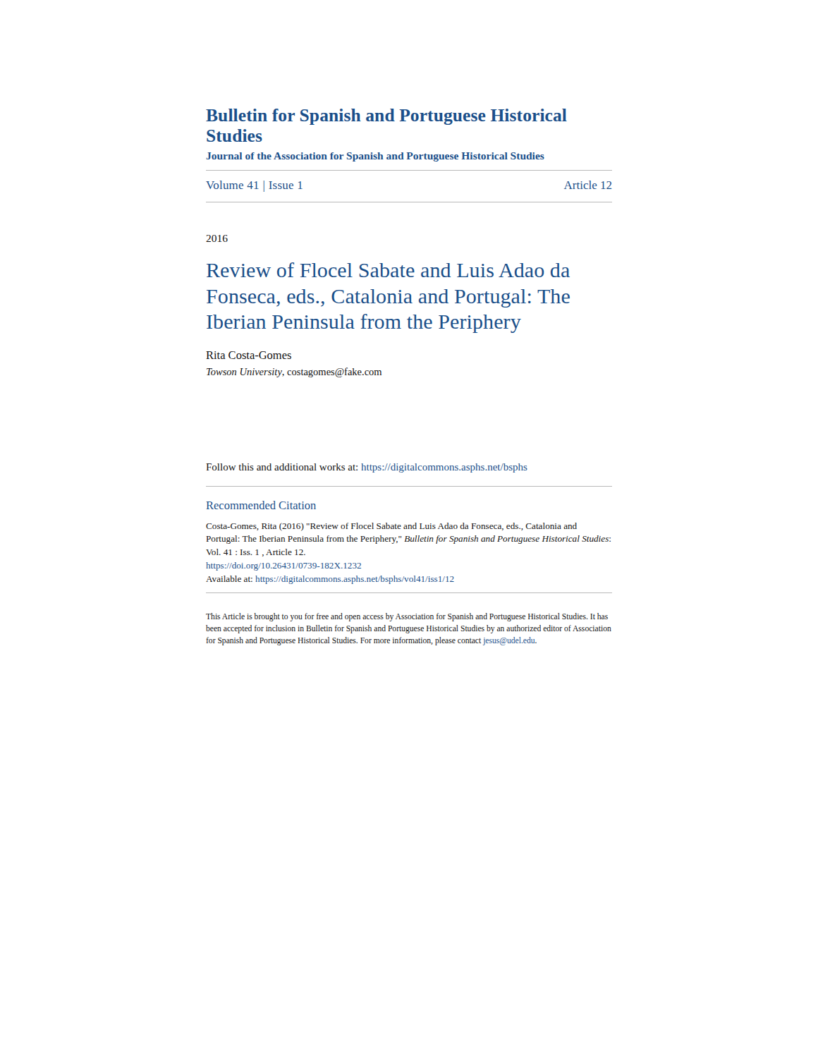Bulletin for Spanish and Portuguese Historical Studies
Journal of the Association for Spanish and Portuguese Historical Studies
Volume 41|Issue 1 Article 12
2016
Review of Flocel Sabate and Luis Adao da Fonseca, eds., Catalonia and Portugal: The Iberian Peninsula from the Periphery
Rita Costa-Gomes
Towson University, costagomes@fake.com
Follow this and additional works at: https://digitalcommons.asphs.net/bsphs
Recommended Citation
Costa-Gomes, Rita (2016) "Review of Flocel Sabate and Luis Adao da Fonseca, eds., Catalonia and Portugal: The Iberian Peninsula from the Periphery," Bulletin for Spanish and Portuguese Historical Studies: Vol. 41 : Iss. 1 , Article 12.
https://doi.org/10.26431/0739-182X.1232
Available at: https://digitalcommons.asphs.net/bsphs/vol41/iss1/12
This Article is brought to you for free and open access by Association for Spanish and Portuguese Historical Studies. It has been accepted for inclusion in Bulletin for Spanish and Portuguese Historical Studies by an authorized editor of Association for Spanish and Portuguese Historical Studies. For more information, please contact jesus@udel.edu.